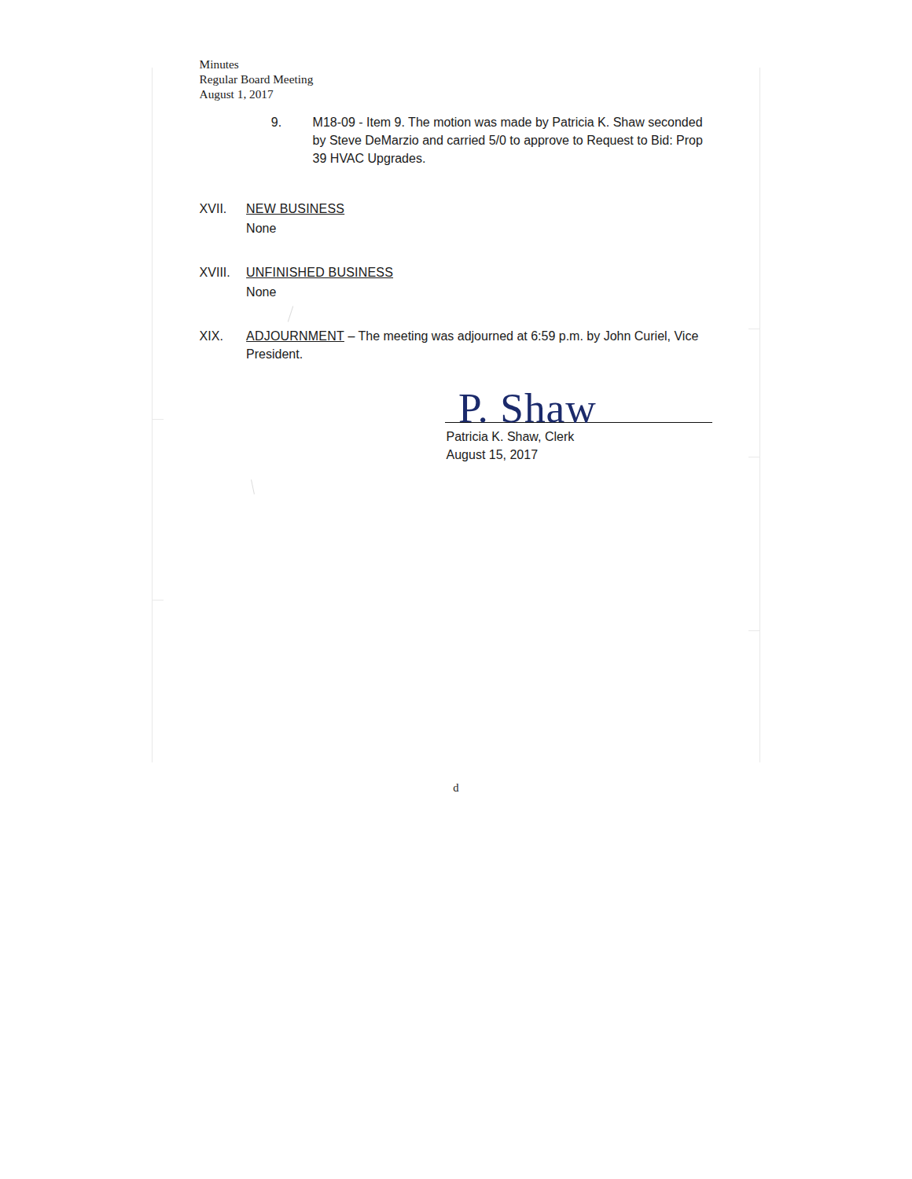Minutes
Regular Board Meeting
August 1, 2017
9.
M18-09 - Item 9. The motion was made by Patricia K. Shaw seconded by Steve DeMarzio and carried 5/0 to approve to Request to Bid: Prop 39 HVAC Upgrades.
XVII.
NEW BUSINESS
None
XVIII.
UNFINISHED BUSINESS
None
XIX.
ADJOURNMENT – The meeting was adjourned at 6:59 p.m. by John Curiel, Vice President.
P. Shaw
Patricia K. Shaw, Clerk
August 15, 2017
d